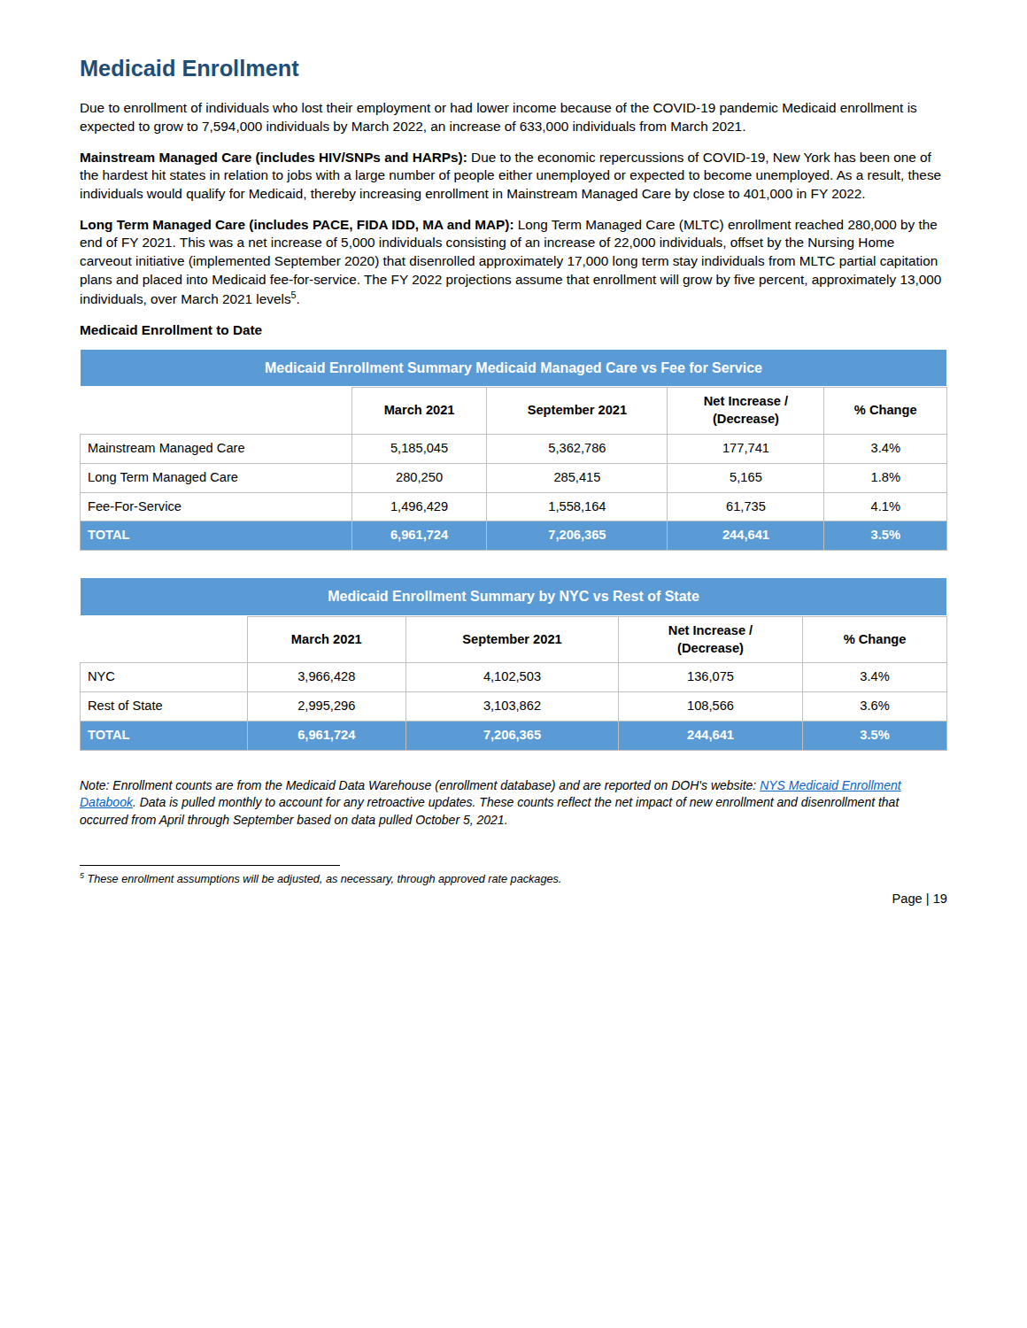Medicaid Enrollment
Due to enrollment of individuals who lost their employment or had lower income because of the COVID-19 pandemic Medicaid enrollment is expected to grow to 7,594,000 individuals by March 2022, an increase of 633,000 individuals from March 2021.
Mainstream Managed Care (includes HIV/SNPs and HARPs): Due to the economic repercussions of COVID-19, New York has been one of the hardest hit states in relation to jobs with a large number of people either unemployed or expected to become unemployed. As a result, these individuals would qualify for Medicaid, thereby increasing enrollment in Mainstream Managed Care by close to 401,000 in FY 2022.
Long Term Managed Care (includes PACE, FIDA IDD, MA and MAP): Long Term Managed Care (MLTC) enrollment reached 280,000 by the end of FY 2021. This was a net increase of 5,000 individuals consisting of an increase of 22,000 individuals, offset by the Nursing Home carveout initiative (implemented September 2020) that disenrolled approximately 17,000 long term stay individuals from MLTC partial capitation plans and placed into Medicaid fee-for-service. The FY 2022 projections assume that enrollment will grow by five percent, approximately 13,000 individuals, over March 2021 levels5.
Medicaid Enrollment to Date
Medicaid Enrollment Summary Medicaid Managed Care vs Fee for Service
| | March 2021 | September 2021 | Net Increase / (Decrease) | % Change |
| --- | --- | --- | --- | --- |
| Mainstream Managed Care | 5,185,045 | 5,362,786 | 177,741 | 3.4% |
| Long Term Managed Care | 280,250 | 285,415 | 5,165 | 1.8% |
| Fee-For-Service | 1,496,429 | 1,558,164 | 61,735 | 4.1% |
| TOTAL | 6,961,724 | 7,206,365 | 244,641 | 3.5% |
Medicaid Enrollment Summary by NYC vs Rest of State
| | March 2021 | September 2021 | Net Increase / (Decrease) | % Change |
| --- | --- | --- | --- | --- |
| NYC | 3,966,428 | 4,102,503 | 136,075 | 3.4% |
| Rest of State | 2,995,296 | 3,103,862 | 108,566 | 3.6% |
| TOTAL | 6,961,724 | 7,206,365 | 244,641 | 3.5% |
Note: Enrollment counts are from the Medicaid Data Warehouse (enrollment database) and are reported on DOH's website: NYS Medicaid Enrollment Databook. Data is pulled monthly to account for any retroactive updates. These counts reflect the net impact of new enrollment and disenrollment that occurred from April through September based on data pulled October 5, 2021.
5 These enrollment assumptions will be adjusted, as necessary, through approved rate packages.
Page | 19